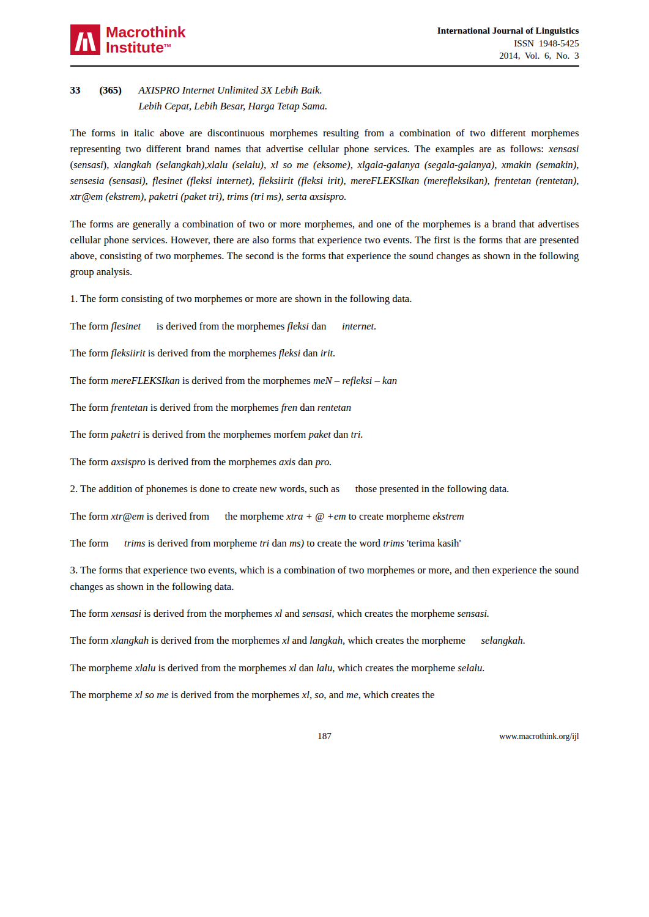Macrothink InstituteTM
International Journal of Linguistics
ISSN 1948-5425
2014, Vol. 6, No. 3
33
(365)
AXISPRO Internet Unlimited 3X Lebih Baik. Lebih Cepat, Lebih Besar, Harga Tetap Sama.
The forms in italic above are discontinuous morphemes resulting from a combination of two different morphemes representing two different brand names that advertise cellular phone services. The examples are as follows: xensasi (sensasi), xlangkah (selangkah),xlalu (selalu), xl so me (eksome), xlgala-galanya (segala-galanya), xmakin (semakin), sensesia (sensasi), flesinet (fleksi internet), fleksiirit (fleksi irit), mereFLEKSIkan (merefleksikan), frentetan (rentetan), xtr@em (ekstrem), paketri (paket tri), trims (tri ms), serta axsispro.
The forms are generally a combination of two or more morphemes, and one of the morphemes is a brand that advertises cellular phone services. However, there are also forms that experience two events. The first is the forms that are presented above, consisting of two morphemes. The second is the forms that experience the sound changes as shown in the following group analysis.
1. The form consisting of two morphemes or more are shown in the following data.
The form flesinet is derived from the morphemes fleksi dan internet.
The form fleksiirit is derived from the morphemes fleksi dan irit.
The form mereFLEKSIkan is derived from the morphemes meN – refleksi – kan
The form frentetan is derived from the morphemes fren dan rentetan
The form paketri is derived from the morphemes morfem paket dan tri.
The form axsispro is derived from the morphemes axis dan pro.
2. The addition of phonemes is done to create new words, such as those presented in the following data.
The form xtr@em is derived from the morpheme xtra + @ +em to create morpheme ekstrem
The form trims is derived from morpheme tri dan ms) to create the word trims 'terima kasih'
3. The forms that experience two events, which is a combination of two morphemes or more, and then experience the sound changes as shown in the following data.
The form xensasi is derived from the morphemes xl and sensasi, which creates the morpheme sensasi.
The form xlangkah is derived from the morphemes xl and langkah, which creates the morpheme selangkah.
The morpheme xlalu is derived from the morphemes xl dan lalu, which creates the morpheme selalu.
The morpheme xl so me is derived from the morphemes xl, so, and me, which creates the
187 www.macrothink.org/ijl